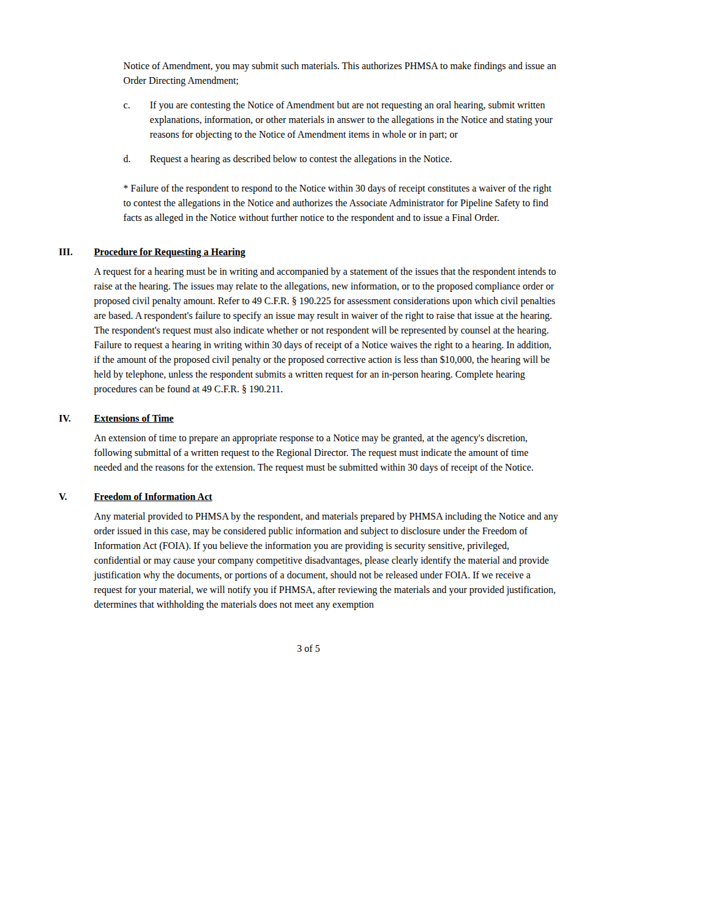Notice of Amendment, you may submit such materials. This authorizes PHMSA to make findings and issue an Order Directing Amendment;
c.
If you are contesting the Notice of Amendment but are not requesting an oral hearing, submit written explanations, information, or other materials in answer to the allegations in the Notice and stating your reasons for objecting to the Notice of Amendment items in whole or in part; or
d.
Request a hearing as described below to contest the allegations in the Notice.
* Failure of the respondent to respond to the Notice within 30 days of receipt constitutes a waiver of the right to contest the allegations in the Notice and authorizes the Associate Administrator for Pipeline Safety to find facts as alleged in the Notice without further notice to the respondent and to issue a Final Order.
III.
Procedure for Requesting a Hearing
A request for a hearing must be in writing and accompanied by a statement of the issues that the respondent intends to raise at the hearing. The issues may relate to the allegations, new information, or to the proposed compliance order or proposed civil penalty amount. Refer to 49 C.F.R. § 190.225 for assessment considerations upon which civil penalties are based. A respondent's failure to specify an issue may result in waiver of the right to raise that issue at the hearing. The respondent's request must also indicate whether or not respondent will be represented by counsel at the hearing. Failure to request a hearing in writing within 30 days of receipt of a Notice waives the right to a hearing. In addition, if the amount of the proposed civil penalty or the proposed corrective action is less than $10,000, the hearing will be held by telephone, unless the respondent submits a written request for an in-person hearing. Complete hearing procedures can be found at 49 C.F.R. § 190.211.
IV.
Extensions of Time
An extension of time to prepare an appropriate response to a Notice may be granted, at the agency's discretion, following submittal of a written request to the Regional Director. The request must indicate the amount of time needed and the reasons for the extension. The request must be submitted within 30 days of receipt of the Notice.
V.
Freedom of Information Act
Any material provided to PHMSA by the respondent, and materials prepared by PHMSA including the Notice and any order issued in this case, may be considered public information and subject to disclosure under the Freedom of Information Act (FOIA). If you believe the information you are providing is security sensitive, privileged, confidential or may cause your company competitive disadvantages, please clearly identify the material and provide justification why the documents, or portions of a document, should not be released under FOIA. If we receive a request for your material, we will notify you if PHMSA, after reviewing the materials and your provided justification, determines that withholding the materials does not meet any exemption
3 of 5